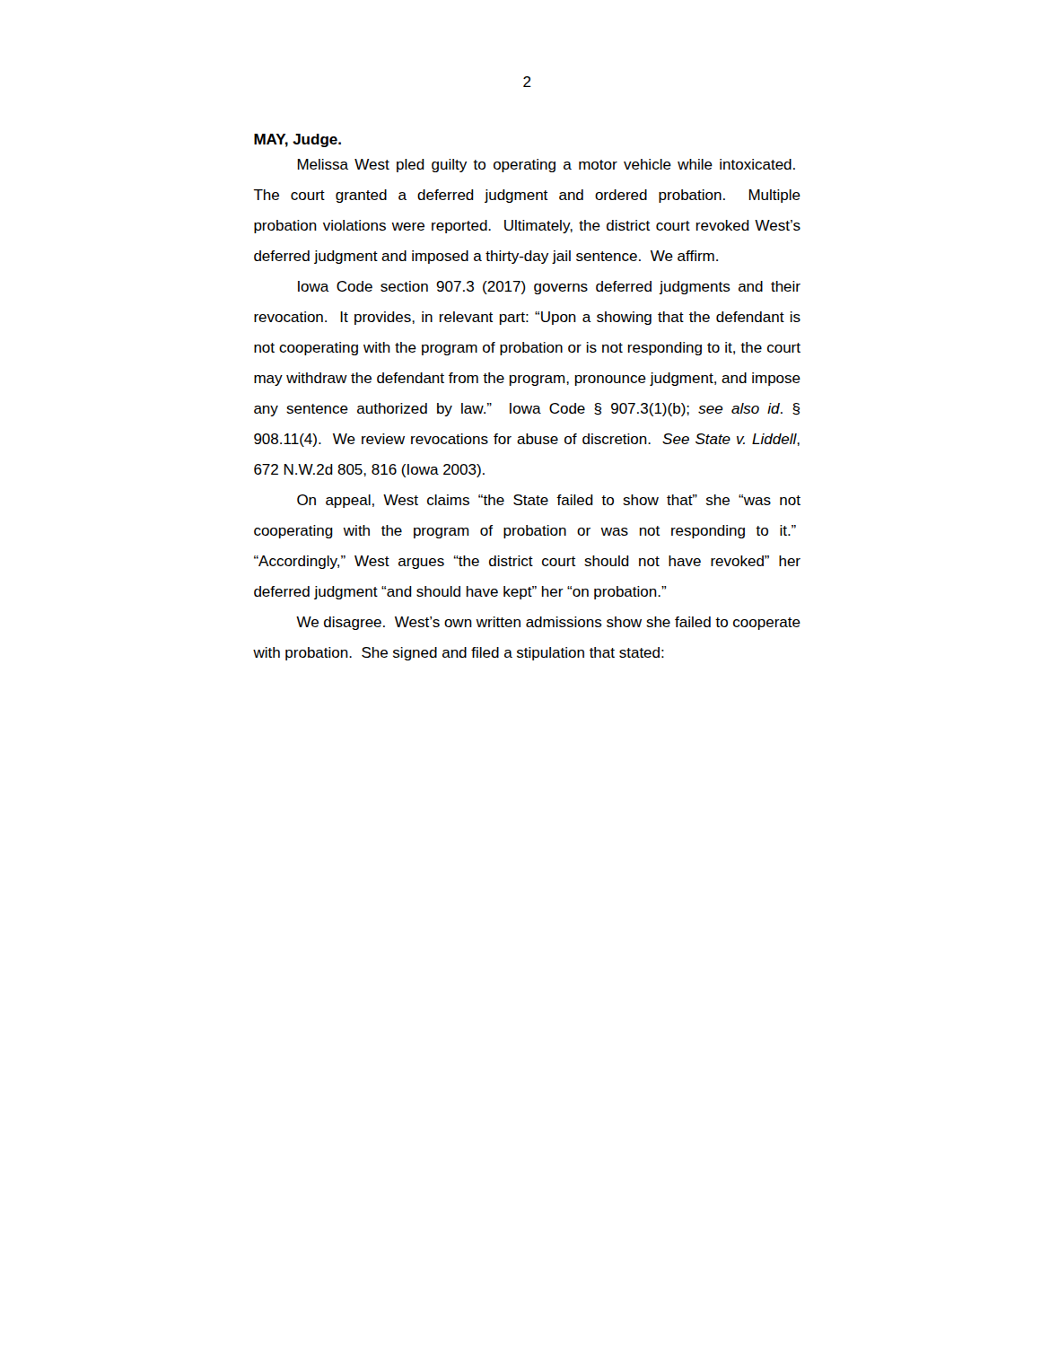2
MAY, Judge.
Melissa West pled guilty to operating a motor vehicle while intoxicated. The court granted a deferred judgment and ordered probation. Multiple probation violations were reported. Ultimately, the district court revoked West’s deferred judgment and imposed a thirty-day jail sentence. We affirm.
Iowa Code section 907.3 (2017) governs deferred judgments and their revocation. It provides, in relevant part: “Upon a showing that the defendant is not cooperating with the program of probation or is not responding to it, the court may withdraw the defendant from the program, pronounce judgment, and impose any sentence authorized by law.” Iowa Code § 907.3(1)(b); see also id. § 908.11(4). We review revocations for abuse of discretion. See State v. Liddell, 672 N.W.2d 805, 816 (Iowa 2003).
On appeal, West claims “the State failed to show that” she “was not cooperating with the program of probation or was not responding to it.” “Accordingly,” West argues “the district court should not have revoked” her deferred judgment “and should have kept” her “on probation.”
We disagree. West’s own written admissions show she failed to cooperate with probation. She signed and filed a stipulation that stated: